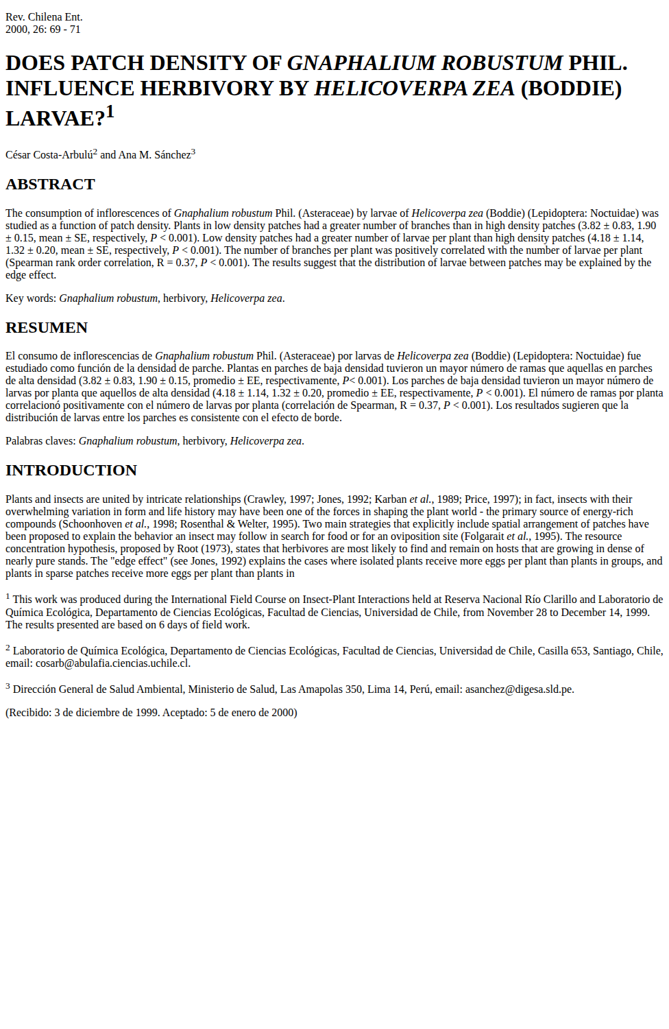Rev. Chilena Ent.
2000, 26: 69 - 71
DOES PATCH DENSITY OF GNAPHALIUM ROBUSTUM PHIL. INFLUENCE HERBIVORY BY HELICOVERPA ZEA (BODDIE) LARVAE?1
César Costa-Arbulú2 and Ana M. Sánchez3
ABSTRACT
The consumption of inflorescences of Gnaphalium robustum Phil. (Asteraceae) by larvae of Helicoverpa zea (Boddie) (Lepidoptera: Noctuidae) was studied as a function of patch density. Plants in low density patches had a greater number of branches than in high density patches (3.82 ± 0.83, 1.90 ± 0.15, mean ± SE, respectively, P < 0.001). Low density patches had a greater number of larvae per plant than high density patches (4.18 ± 1.14, 1.32 ± 0.20, mean ± SE, respectively, P < 0.001). The number of branches per plant was positively correlated with the number of larvae per plant (Spearman rank order correlation, R = 0.37, P < 0.001). The results suggest that the distribution of larvae between patches may be explained by the edge effect.
Key words: Gnaphalium robustum, herbivory, Helicoverpa zea.
RESUMEN
El consumo de inflorescencias de Gnaphalium robustum Phil. (Asteraceae) por larvas de Helicoverpa zea (Boddie) (Lepidoptera: Noctuidae) fue estudiado como función de la densidad de parche. Plantas en parches de baja densidad tuvieron un mayor número de ramas que aquellas en parches de alta densidad (3.82 ± 0.83, 1.90 ± 0.15, promedio ± EE, respectivamente, P< 0.001). Los parches de baja densidad tuvieron un mayor número de larvas por planta que aquellos de alta densidad (4.18 ± 1.14, 1.32 ± 0.20, promedio ± EE, respectivamente, P < 0.001). El número de ramas por planta correlacionó positivamente con el número de larvas por planta (correlación de Spearman, R = 0.37, P < 0.001). Los resultados sugieren que la distribución de larvas entre los parches es consistente con el efecto de borde.
Palabras claves: Gnaphalium robustum, herbivory, Helicoverpa zea.
INTRODUCTION
Plants and insects are united by intricate relationships (Crawley, 1997; Jones, 1992; Karban et al., 1989; Price, 1997); in fact, insects with their overwhelming variation in form and life history may have been one of the forces in shaping the plant world - the primary source of energy-rich compounds (Schoonhoven et al., 1998; Rosenthal & Welter, 1995). Two main strategies that explicitly include spatial arrangement of patches have been proposed to explain the behavior an insect may follow in search for food or for an oviposition site (Folgarait et al., 1995). The resource concentration hypothesis, proposed by Root (1973), states that herbivores are most likely to find and remain on hosts that are growing in dense of nearly pure stands. The "edge effect" (see Jones, 1992) explains the cases where isolated plants receive more eggs per plant than plants in groups, and plants in sparse patches receive more eggs per plant than plants in
1 This work was produced during the International Field Course on Insect-Plant Interactions held at Reserva Nacional Río Clarillo and Laboratorio de Química Ecológica, Departamento de Ciencias Ecológicas, Facultad de Ciencias, Universidad de Chile, from November 28 to December 14, 1999. The results presented are based on 6 days of field work.
2 Laboratorio de Química Ecológica, Departamento de Ciencias Ecológicas, Facultad de Ciencias, Universidad de Chile, Casilla 653, Santiago, Chile, email: cosarb@abulafia.ciencias.uchile.cl.
3 Dirección General de Salud Ambiental, Ministerio de Salud, Las Amapolas 350, Lima 14, Perú, email: asanchez@digesa.sld.pe.
(Recibido: 3 de diciembre de 1999. Aceptado: 5 de enero de 2000)